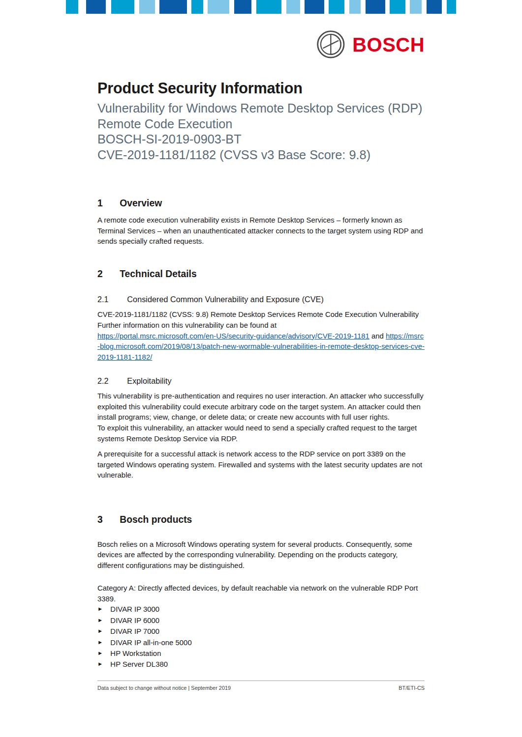BOSCH
Product Security Information
Vulnerability for Windows Remote Desktop Services (RDP)
Remote Code Execution
BOSCH-SI-2019-0903-BT
CVE-2019-1181/1182 (CVSS v3 Base Score: 9.8)
1 Overview
A remote code execution vulnerability exists in Remote Desktop Services – formerly known as Terminal Services – when an unauthenticated attacker connects to the target system using RDP and sends specially crafted requests.
2 Technical Details
2.1 Considered Common Vulnerability and Exposure (CVE)
CVE-2019-1181/1182 (CVSS: 9.8) Remote Desktop Services Remote Code Execution Vulnerability
Further information on this vulnerability can be found at
https://portal.msrc.microsoft.com/en-US/security-guidance/advisory/CVE-2019-1181 and https://msrc-blog.microsoft.com/2019/08/13/patch-new-wormable-vulnerabilities-in-remote-desktop-services-cve-2019-1181-1182/
2.2 Exploitability
This vulnerability is pre-authentication and requires no user interaction. An attacker who successfully exploited this vulnerability could execute arbitrary code on the target system. An attacker could then install programs; view, change, or delete data; or create new accounts with full user rights.
To exploit this vulnerability, an attacker would need to send a specially crafted request to the target systems Remote Desktop Service via RDP.
A prerequisite for a successful attack is network access to the RDP service on port 3389 on the targeted Windows operating system. Firewalled and systems with the latest security updates are not vulnerable.
3 Bosch products
Bosch relies on a Microsoft Windows operating system for several products. Consequently, some devices are affected by the corresponding vulnerability. Depending on the products category, different configurations may be distinguished.
Category A: Directly affected devices, by default reachable via network on the vulnerable RDP Port 3389.
DIVAR IP 3000
DIVAR IP 6000
DIVAR IP 7000
DIVAR IP all-in-one 5000
HP Workstation
HP Server DL380
Data subject to change without notice | September 2019
BT/ETI-CS